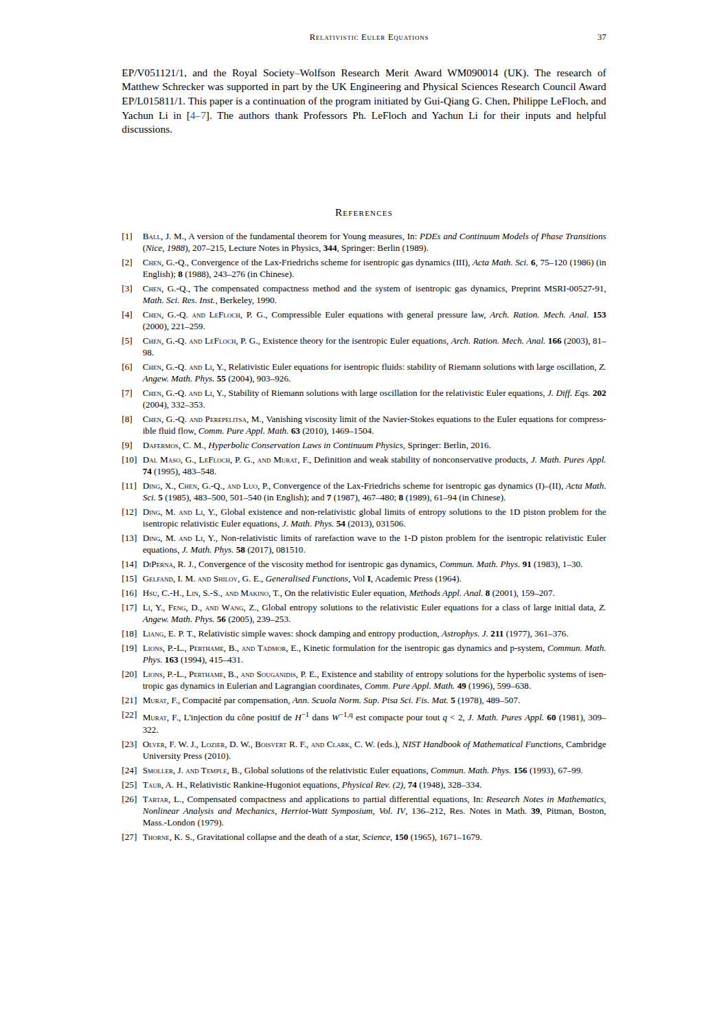Relativistic Euler Equations 37
EP/V051121/1, and the Royal Society–Wolfson Research Merit Award WM090014 (UK). The research of Matthew Schrecker was supported in part by the UK Engineering and Physical Sciences Research Council Award EP/L015811/1. This paper is a continuation of the program initiated by Gui-Qiang G. Chen, Philippe LeFloch, and Yachun Li in [4–7]. The authors thank Professors Ph. LeFloch and Yachun Li for their inputs and helpful discussions.
References
[1] Ball, J. M., A version of the fundamental theorem for Young measures, In: PDEs and Continuum Models of Phase Transitions (Nice, 1988), 207–215, Lecture Notes in Physics, 344, Springer: Berlin (1989).
[2] Chen, G.-Q., Convergence of the Lax-Friedrichs scheme for isentropic gas dynamics (III), Acta Math. Sci. 6, 75–120 (1986) (in English); 8 (1988), 243–276 (in Chinese).
[3] Chen, G.-Q., The compensated compactness method and the system of isentropic gas dynamics, Preprint MSRI-00527-91, Math. Sci. Res. Inst., Berkeley, 1990.
[4] Chen, G.-Q. and LeFloch, P. G., Compressible Euler equations with general pressure law, Arch. Ration. Mech. Anal. 153 (2000), 221–259.
[5] Chen, G.-Q. and LeFloch, P. G., Existence theory for the isentropic Euler equations, Arch. Ration. Mech. Anal. 166 (2003), 81–98.
[6] Chen, G.-Q. and Li, Y., Relativistic Euler equations for isentropic fluids: stability of Riemann solutions with large oscillation, Z. Angew. Math. Phys. 55 (2004), 903–926.
[7] Chen, G.-Q. and Li, Y., Stability of Riemann solutions with large oscillation for the relativistic Euler equations, J. Diff. Eqs. 202 (2004), 332–353.
[8] Chen, G.-Q. and Perepelitsa, M., Vanishing viscosity limit of the Navier-Stokes equations to the Euler equations for compressible fluid flow, Comm. Pure Appl. Math. 63 (2010), 1469–1504.
[9] Dafermos, C. M., Hyperbolic Conservation Laws in Continuum Physics, Springer: Berlin, 2016.
[10] Dal Maso, G., LeFloch, P. G., and Murat, F., Definition and weak stability of nonconservative products, J. Math. Pures Appl. 74 (1995), 483–548.
[11] Ding, X., Chen, G.-Q., and Luo, P., Convergence of the Lax-Friedrichs scheme for isentropic gas dynamics (I)–(II), Acta Math. Sci. 5 (1985), 483–500, 501–540 (in English); and 7 (1987), 467–480; 8 (1989), 61–94 (in Chinese).
[12] Ding, M. and Li, Y., Global existence and non-relativistic global limits of entropy solutions to the 1D piston problem for the isentropic relativistic Euler equations, J. Math. Phys. 54 (2013), 031506.
[13] Ding, M. and Li, Y., Non-relativistic limits of rarefaction wave to the 1-D piston problem for the isentropic relativistic Euler equations, J. Math. Phys. 58 (2017), 081510.
[14] DiPerna, R. J., Convergence of the viscosity method for isentropic gas dynamics, Commun. Math. Phys. 91 (1983), 1–30.
[15] Gelfand, I. M. and Shilov, G. E., Generalised Functions, Vol I, Academic Press (1964).
[16] Hsu, C.-H., Lin, S.-S., and Makino, T., On the relativistic Euler equation, Methods Appl. Anal. 8 (2001), 159–207.
[17] Li, Y., Feng, D., and Wang, Z., Global entropy solutions to the relativistic Euler equations for a class of large initial data, Z. Angew. Math. Phys. 56 (2005), 239–253.
[18] Liang, E. P. T., Relativistic simple waves: shock damping and entropy production, Astrophys. J. 211 (1977), 361–376.
[19] Lions, P.-L., Perthame, B., and Tadmor, E., Kinetic formulation for the isentropic gas dynamics and p-system, Commun. Math. Phys. 163 (1994), 415–431.
[20] Lions, P.-L., Perthame, B., and Souganidis, P. E., Existence and stability of entropy solutions for the hyperbolic systems of isentropic gas dynamics in Eulerian and Lagrangian coordinates, Comm. Pure Appl. Math. 49 (1996), 599–638.
[21] Murat, F., Compacité par compensation, Ann. Scuola Norm. Sup. Pisa Sci. Fis. Mat. 5 (1978), 489–507.
[22] Murat, F., L'injection du cône positif de H−1 dans W−1,q est compacte pour tout q < 2, J. Math. Pures Appl. 60 (1981), 309–322.
[23] Olver, F. W. J., Lozier, D. W., Boisvert R. F., and Clark, C. W. (eds.), NIST Handbook of Mathematical Functions, Cambridge University Press (2010).
[24] Smoller, J. and Temple, B., Global solutions of the relativistic Euler equations, Commun. Math. Phys. 156 (1993), 67–99.
[25] Taub, A. H., Relativistic Rankine-Hugoniot equations, Physical Rev. (2), 74 (1948), 328–334.
[26] Tartar, L., Compensated compactness and applications to partial differential equations, In: Research Notes in Mathematics, Nonlinear Analysis and Mechanics, Herriot-Watt Symposium, Vol. IV, 136–212, Res. Notes in Math. 39, Pitman, Boston, Mass.-London (1979).
[27] Thorne, K. S., Gravitational collapse and the death of a star, Science, 150 (1965), 1671–1679.